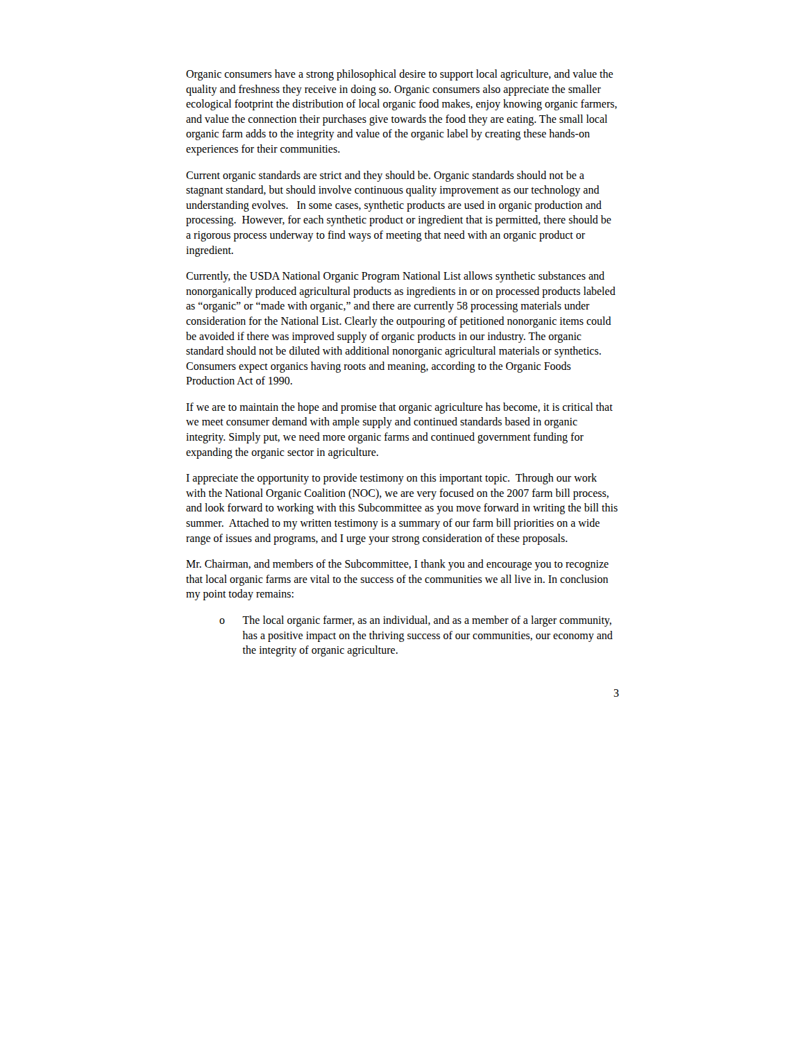Organic consumers have a strong philosophical desire to support local agriculture, and value the quality and freshness they receive in doing so. Organic consumers also appreciate the smaller ecological footprint the distribution of local organic food makes, enjoy knowing organic farmers, and value the connection their purchases give towards the food they are eating. The small local organic farm adds to the integrity and value of the organic label by creating these hands-on experiences for their communities.
Current organic standards are strict and they should be. Organic standards should not be a stagnant standard, but should involve continuous quality improvement as our technology and understanding evolves. In some cases, synthetic products are used in organic production and processing. However, for each synthetic product or ingredient that is permitted, there should be a rigorous process underway to find ways of meeting that need with an organic product or ingredient.
Currently, the USDA National Organic Program National List allows synthetic substances and nonorganically produced agricultural products as ingredients in or on processed products labeled as “organic” or “made with organic,” and there are currently 58 processing materials under consideration for the National List. Clearly the outpouring of petitioned nonorganic items could be avoided if there was improved supply of organic products in our industry. The organic standard should not be diluted with additional nonorganic agricultural materials or synthetics. Consumers expect organics having roots and meaning, according to the Organic Foods Production Act of 1990.
If we are to maintain the hope and promise that organic agriculture has become, it is critical that we meet consumer demand with ample supply and continued standards based in organic integrity. Simply put, we need more organic farms and continued government funding for expanding the organic sector in agriculture.
I appreciate the opportunity to provide testimony on this important topic. Through our work with the National Organic Coalition (NOC), we are very focused on the 2007 farm bill process, and look forward to working with this Subcommittee as you move forward in writing the bill this summer. Attached to my written testimony is a summary of our farm bill priorities on a wide range of issues and programs, and I urge your strong consideration of these proposals.
Mr. Chairman, and members of the Subcommittee, I thank you and encourage you to recognize that local organic farms are vital to the success of the communities we all live in. In conclusion my point today remains:
o The local organic farmer, as an individual, and as a member of a larger community, has a positive impact on the thriving success of our communities, our economy and the integrity of organic agriculture.
3